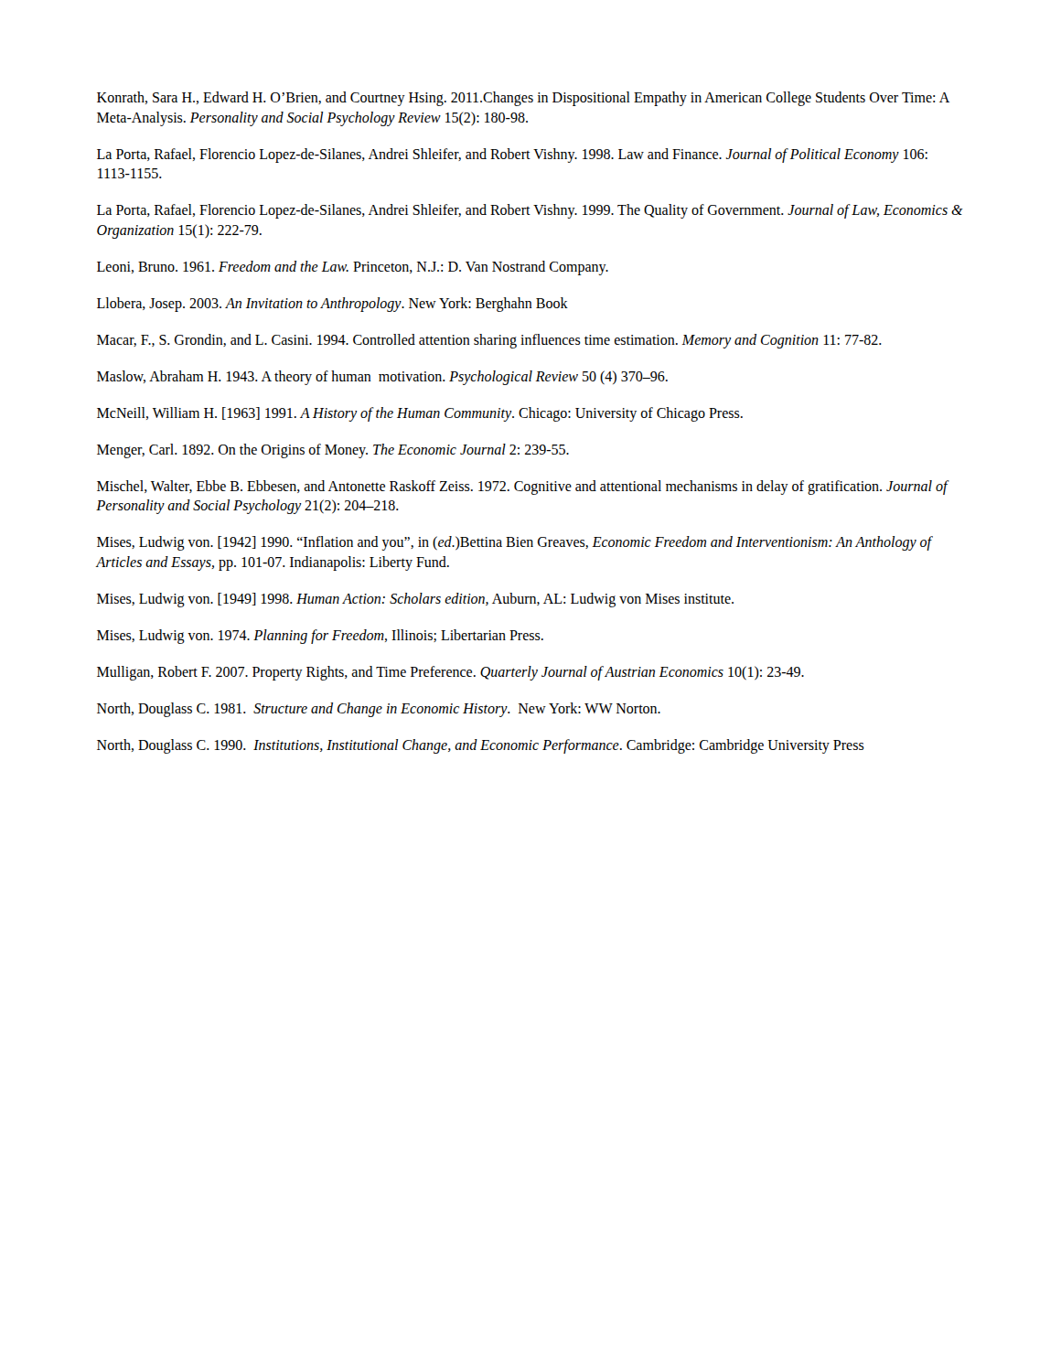Konrath, Sara H., Edward H. O’Brien, and Courtney Hsing. 2011.Changes in Dispositional Empathy in American College Students Over Time: A Meta-Analysis. Personality and Social Psychology Review 15(2): 180-98.
La Porta, Rafael, Florencio Lopez-de-Silanes, Andrei Shleifer, and Robert Vishny. 1998. Law and Finance. Journal of Political Economy 106: 1113-1155.
La Porta, Rafael, Florencio Lopez-de-Silanes, Andrei Shleifer, and Robert Vishny. 1999. The Quality of Government. Journal of Law, Economics & Organization 15(1): 222-79.
Leoni, Bruno. 1961. Freedom and the Law. Princeton, N.J.: D. Van Nostrand Company.
Llobera, Josep. 2003. An Invitation to Anthropology. New York: Berghahn Book
Macar, F., S. Grondin, and L. Casini. 1994. Controlled attention sharing influences time estimation. Memory and Cognition 11: 77-82.
Maslow, Abraham H. 1943. A theory of human motivation. Psychological Review 50 (4) 370–96.
McNeill, William H. [1963] 1991. A History of the Human Community. Chicago: University of Chicago Press.
Menger, Carl. 1892. On the Origins of Money. The Economic Journal 2: 239-55.
Mischel, Walter, Ebbe B. Ebbesen, and Antonette Raskoff Zeiss. 1972. Cognitive and attentional mechanisms in delay of gratification. Journal of Personality and Social Psychology 21(2): 204–218.
Mises, Ludwig von. [1942] 1990. “Inflation and you”, in (ed.)Bettina Bien Greaves, Economic Freedom and Interventionism: An Anthology of Articles and Essays, pp. 101-07. Indianapolis: Liberty Fund.
Mises, Ludwig von. [1949] 1998. Human Action: Scholars edition, Auburn, AL: Ludwig von Mises institute.
Mises, Ludwig von. 1974. Planning for Freedom, Illinois; Libertarian Press.
Mulligan, Robert F. 2007. Property Rights, and Time Preference. Quarterly Journal of Austrian Economics 10(1): 23-49.
North, Douglass C. 1981. Structure and Change in Economic History. New York: WW Norton.
North, Douglass C. 1990. Institutions, Institutional Change, and Economic Performance. Cambridge: Cambridge University Press